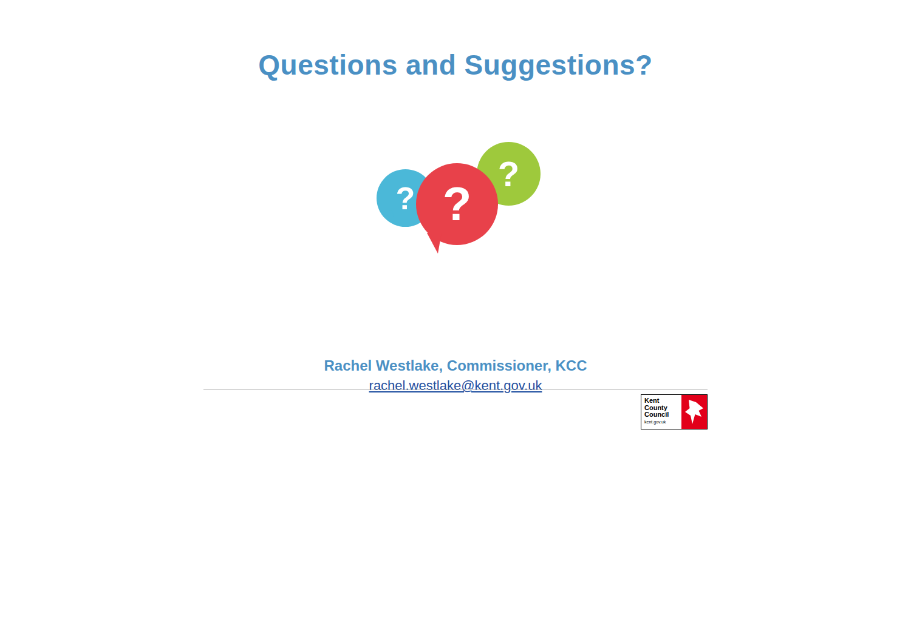Questions and Suggestions?
?
?
?
Rachel Westlake, Commissioner, KCC
rachel.westlake@kent.gov.uk
Kent
County
Council
kent.gov.uk